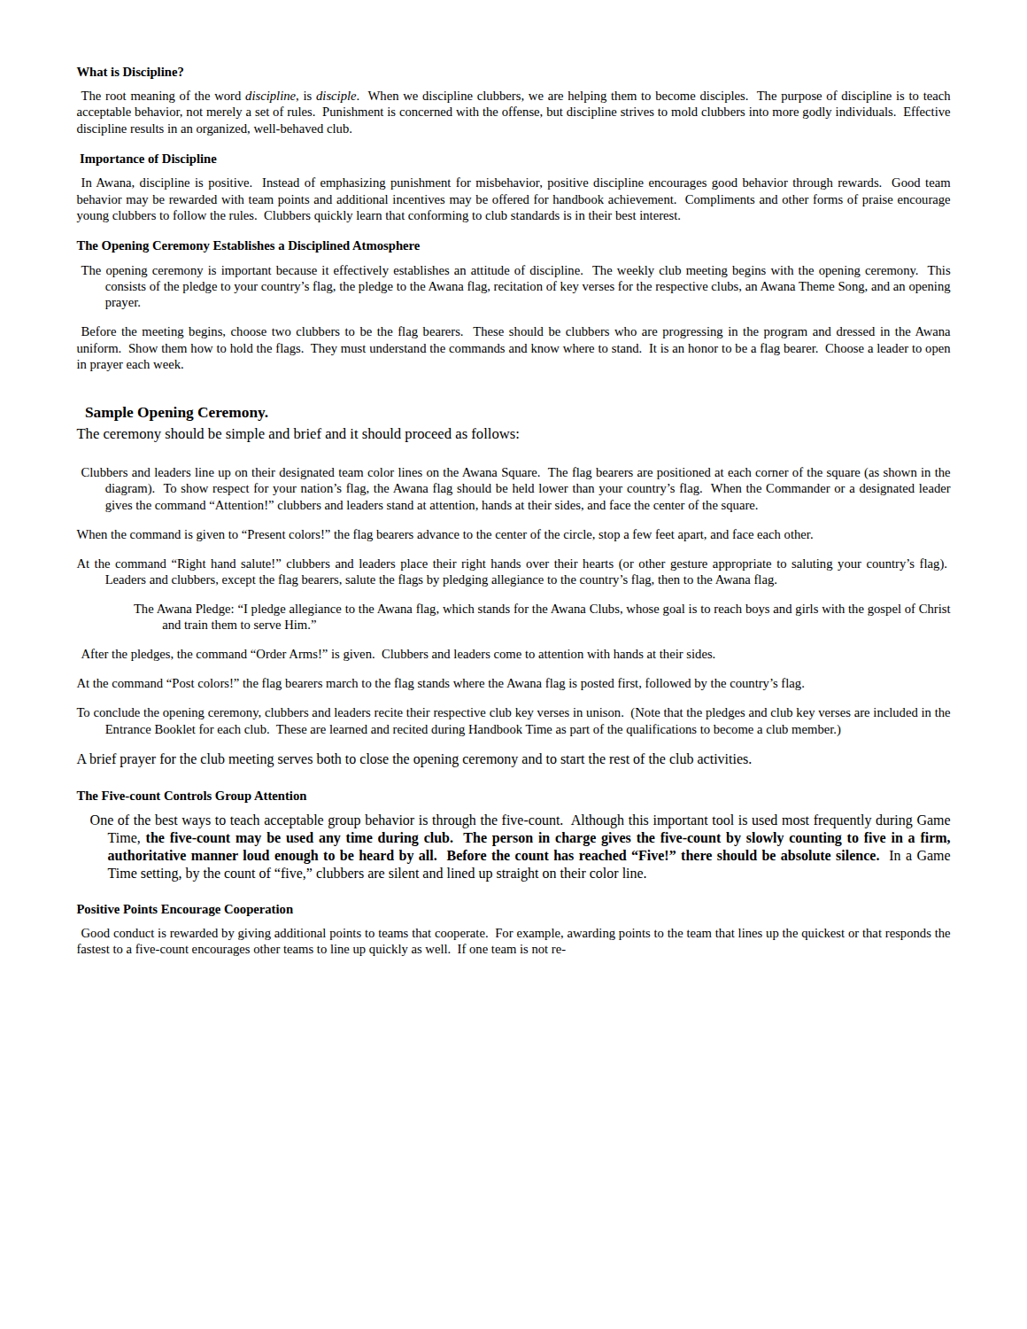What is Discipline?
The root meaning of the word discipline, is disciple. When we discipline clubbers, we are helping them to become disciples. The purpose of discipline is to teach acceptable behavior, not merely a set of rules. Punishment is concerned with the offense, but discipline strives to mold clubbers into more godly individuals. Effective discipline results in an organized, well-behaved club.
Importance of Discipline
In Awana, discipline is positive. Instead of emphasizing punishment for misbehavior, positive discipline encourages good behavior through rewards. Good team behavior may be rewarded with team points and additional incentives may be offered for handbook achievement. Compliments and other forms of praise encourage young clubbers to follow the rules. Clubbers quickly learn that conforming to club standards is in their best interest.
The Opening Ceremony Establishes a Disciplined Atmosphere
The opening ceremony is important because it effectively establishes an attitude of discipline. The weekly club meeting begins with the opening ceremony. This consists of the pledge to your country’s flag, the pledge to the Awana flag, recitation of key verses for the respective clubs, an Awana Theme Song, and an opening prayer.
Before the meeting begins, choose two clubbers to be the flag bearers. These should be clubbers who are progressing in the program and dressed in the Awana uniform. Show them how to hold the flags. They must understand the commands and know where to stand. It is an honor to be a flag bearer. Choose a leader to open in prayer each week.
Sample Opening Ceremony.
The ceremony should be simple and brief and it should proceed as follows:
Clubbers and leaders line up on their designated team color lines on the Awana Square. The flag bearers are positioned at each corner of the square (as shown in the diagram). To show respect for your nation’s flag, the Awana flag should be held lower than your country’s flag. When the Commander or a designated leader gives the command “Attention!” clubbers and leaders stand at attention, hands at their sides, and face the center of the square.
When the command is given to “Present colors!” the flag bearers advance to the center of the circle, stop a few feet apart, and face each other.
At the command “Right hand salute!” clubbers and leaders place their right hands over their hearts (or other gesture appropriate to saluting your country’s flag). Leaders and clubbers, except the flag bearers, salute the flags by pledging allegiance to the country’s flag, then to the Awana flag.
The Awana Pledge: “I pledge allegiance to the Awana flag, which stands for the Awana Clubs, whose goal is to reach boys and girls with the gospel of Christ and train them to serve Him.”
After the pledges, the command “Order Arms!” is given. Clubbers and leaders come to attention with hands at their sides.
At the command “Post colors!” the flag bearers march to the flag stands where the Awana flag is posted first, followed by the country’s flag.
To conclude the opening ceremony, clubbers and leaders recite their respective club key verses in unison. (Note that the pledges and club key verses are included in the Entrance Booklet for each club. These are learned and recited during Handbook Time as part of the qualifications to become a club member.)
A brief prayer for the club meeting serves both to close the opening ceremony and to start the rest of the club activities.
The Five-count Controls Group Attention
One of the best ways to teach acceptable group behavior is through the five-count. Although this important tool is used most frequently during Game Time, the five-count may be used any time during club. The person in charge gives the five-count by slowly counting to five in a firm, authoritative manner loud enough to be heard by all. Before the count has reached “Five!” there should be absolute silence. In a Game Time setting, by the count of “five,” clubbers are silent and lined up straight on their color line.
Positive Points Encourage Cooperation
Good conduct is rewarded by giving additional points to teams that cooperate. For example, awarding points to the team that lines up the quickest or that responds the fastest to a five-count encourages other teams to line up quickly as well. If one team is not re-